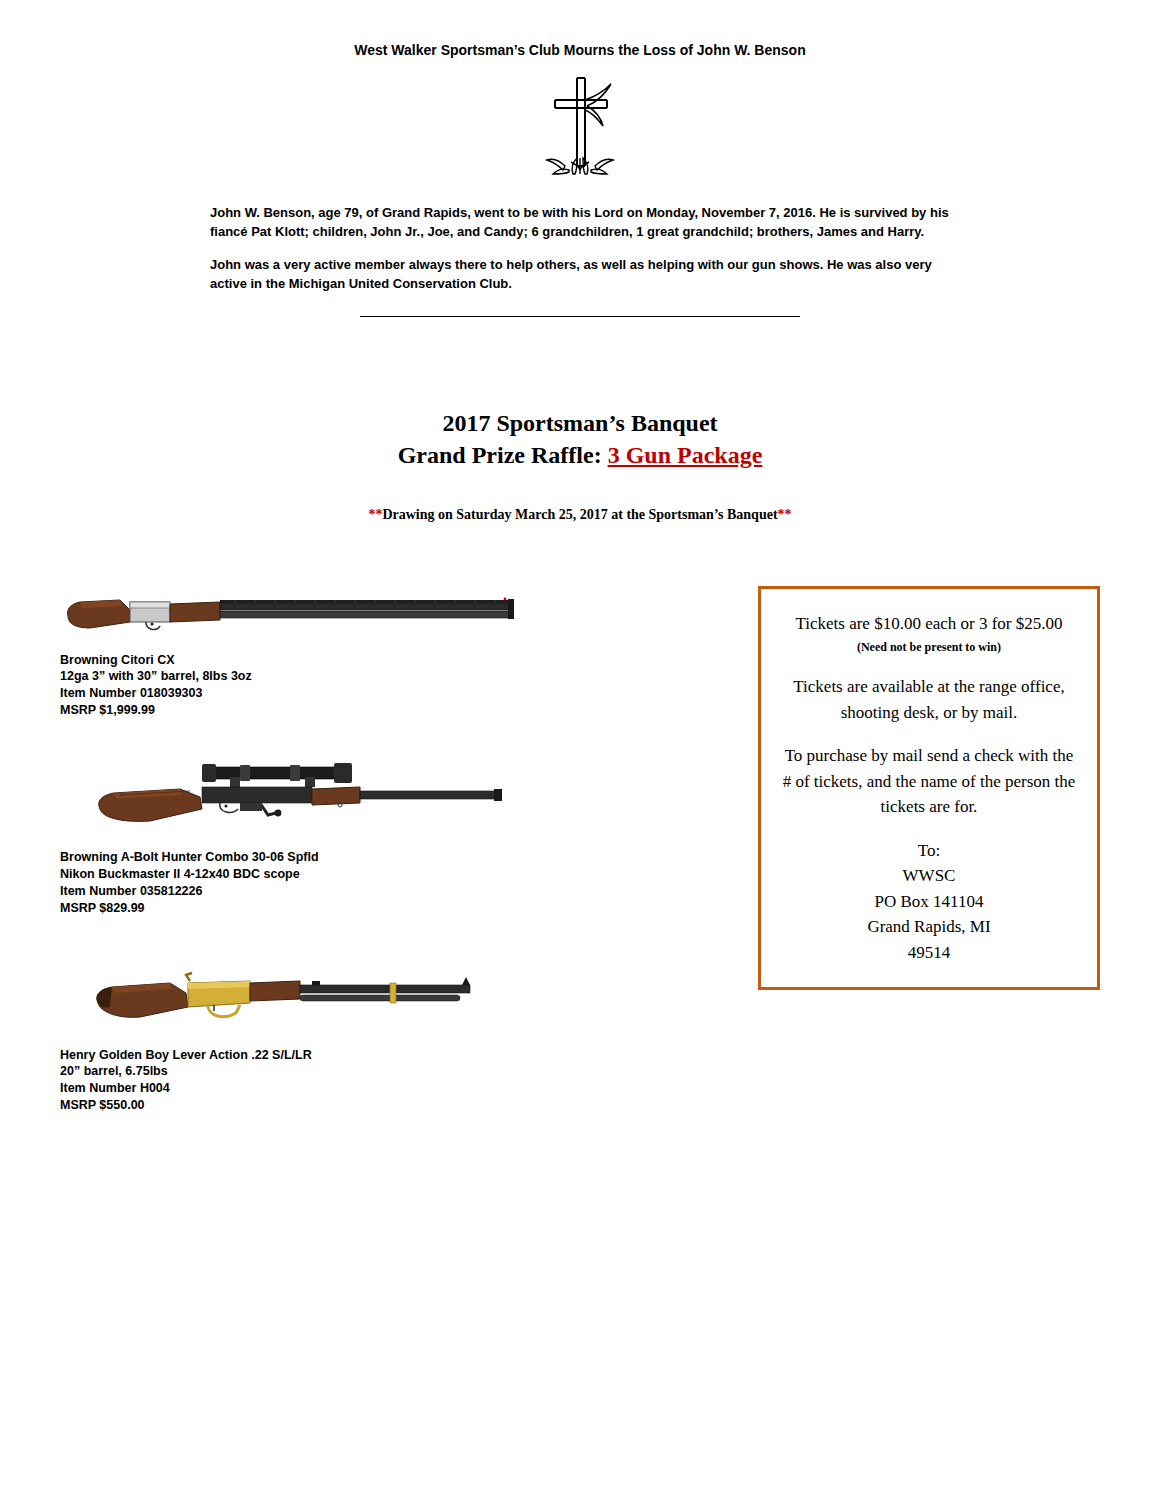West Walker Sportsman’s Club Mourns the Loss of John W. Benson
John W. Benson, age 79, of Grand Rapids, went to be with his Lord on Monday, November 7, 2016. He is survived by his fiancé Pat Klott; children, John Jr., Joe, and Candy; 6 grandchildren, 1 great grandchild; brothers, James and Harry.
John was a very active member always there to help others, as well as helping with our gun shows. He was also very active in the Michigan United Conservation Club.
2017 Sportsman’s Banquet
Grand Prize Raffle: 3 Gun Package
**Drawing on Saturday March 25, 2017 at the Sportsman’s Banquet**
Browning Citori CX
12ga 3” with 30” barrel, 8lbs 3oz
Item Number 018039303
MSRP $1,999.99
Browning A-Bolt Hunter Combo 30-06 Spfld
Nikon Buckmaster II 4-12x40 BDC scope
Item Number 035812226
MSRP $829.99
Henry Golden Boy Lever Action .22 S/L/LR
20” barrel, 6.75lbs
Item Number H004
MSRP $550.00
Tickets are $10.00 each or 3 for $25.00 (Need not be present to win)
Tickets are available at the range office, shooting desk, or by mail.
To purchase by mail send a check with the # of tickets, and the name of the person the tickets are for.
To:
WWSC
PO Box 141104
Grand Rapids, MI
49514